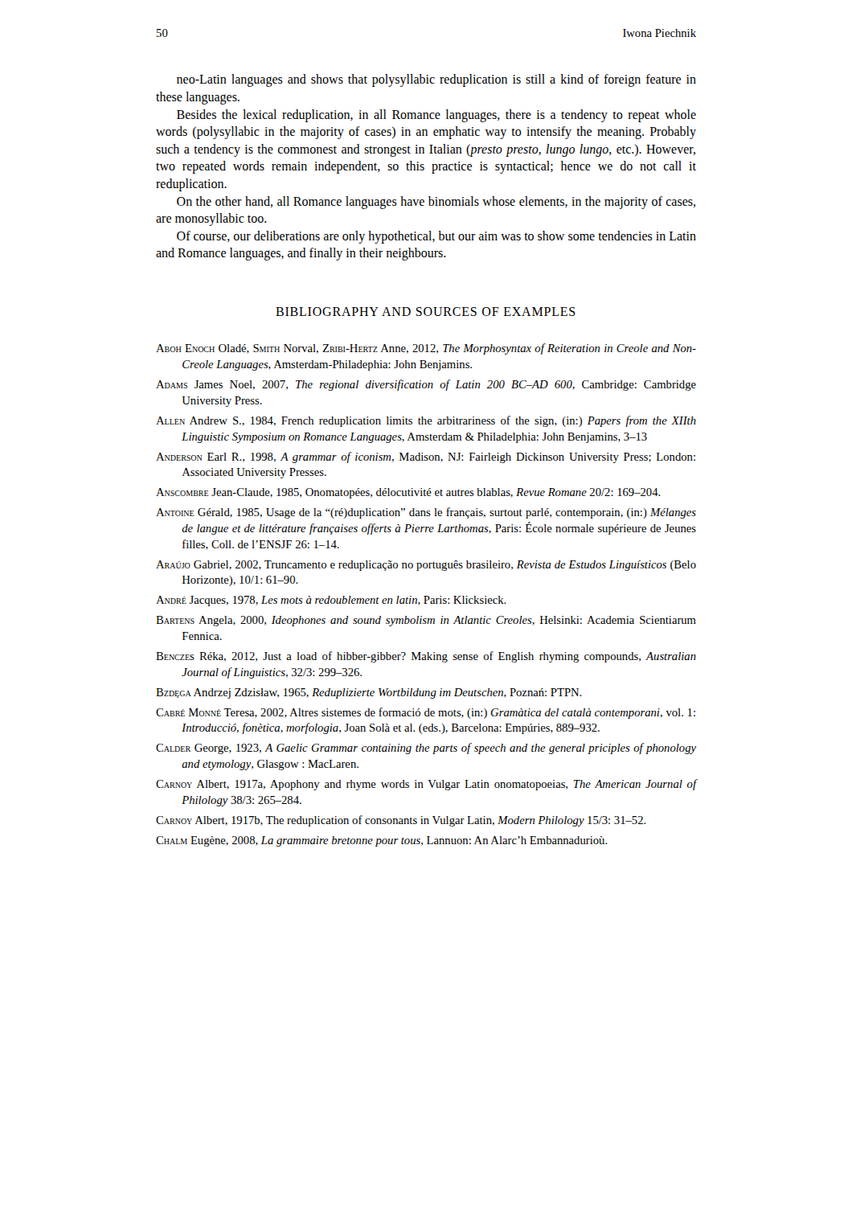50 Iwona Piechnik
neo-Latin languages and shows that polysyllabic reduplication is still a kind of foreign feature in these languages.
Besides the lexical reduplication, in all Romance languages, there is a tendency to repeat whole words (polysyllabic in the majority of cases) in an emphatic way to intensify the meaning. Probably such a tendency is the commonest and strongest in Italian (presto presto, lungo lungo, etc.). However, two repeated words remain independent, so this practice is syntactical; hence we do not call it reduplication.
On the other hand, all Romance languages have binomials whose elements, in the majority of cases, are monosyllabic too.
Of course, our deliberations are only hypothetical, but our aim was to show some tendencies in Latin and Romance languages, and finally in their neighbours.
BIBLIOGRAPHY AND SOURCES OF EXAMPLES
Aboh Enoch Oladé, Smith Norval, Zribi-Hertz Anne, 2012, The Morphosyntax of Reiteration in Creole and Non-Creole Languages, Amsterdam-Philadephia: John Benjamins.
Adams James Noel, 2007, The regional diversification of Latin 200 BC–AD 600, Cambridge: Cambridge University Press.
Allen Andrew S., 1984, French reduplication limits the arbitrariness of the sign, (in:) Papers from the XIIth Linguistic Symposium on Romance Languages, Amsterdam & Philadelphia: John Benjamins, 3–13
Anderson Earl R., 1998, A grammar of iconism, Madison, NJ: Fairleigh Dickinson University Press; London: Associated University Presses.
Anscombre Jean-Claude, 1985, Onomatopées, délocutivité et autres blablas, Revue Romane 20/2: 169–204.
Antoine Gérald, 1985, Usage de la “(ré)duplication” dans le français, surtout parlé, contemporain, (in:) Mélanges de langue et de littérature françaises offerts à Pierre Larthomas, Paris: École normale supérieure de Jeunes filles, Coll. de l’ENSJF 26: 1–14.
Araújo Gabriel, 2002, Truncamento e reduplicação no português brasileiro, Revista de Estudos Linguísticos (Belo Horizonte), 10/1: 61–90.
André Jacques, 1978, Les mots à redoublement en latin, Paris: Klicksieck.
Bartens Angela, 2000, Ideophones and sound symbolism in Atlantic Creoles, Helsinki: Academia Scientiarum Fennica.
Benczes Réka, 2012, Just a load of hibber-gibber? Making sense of English rhyming compounds, Australian Journal of Linguistics, 32/3: 299–326.
Bzdęga Andrzej Zdzisław, 1965, Reduplizierte Wortbildung im Deutschen, Poznań: PTPN.
Cabré Monné Teresa, 2002, Altres sistemes de formació de mots, (in:) Gramàtica del català contemporani, vol. 1: Introducció, fonètica, morfologia, Joan Solà et al. (eds.), Barcelona: Empúries, 889–932.
Calder George, 1923, A Gaelic Grammar containing the parts of speech and the general priciples of phonology and etymology, Glasgow : MacLaren.
Carnoy Albert, 1917a, Apophony and rhyme words in Vulgar Latin onomatopoeias, The American Journal of Philology 38/3: 265–284.
Carnoy Albert, 1917b, The reduplication of consonants in Vulgar Latin, Modern Philology 15/3: 31–52.
Chalm Eugène, 2008, La grammaire bretonne pour tous, Lannuon: An Alarc’h Embannadurioù.